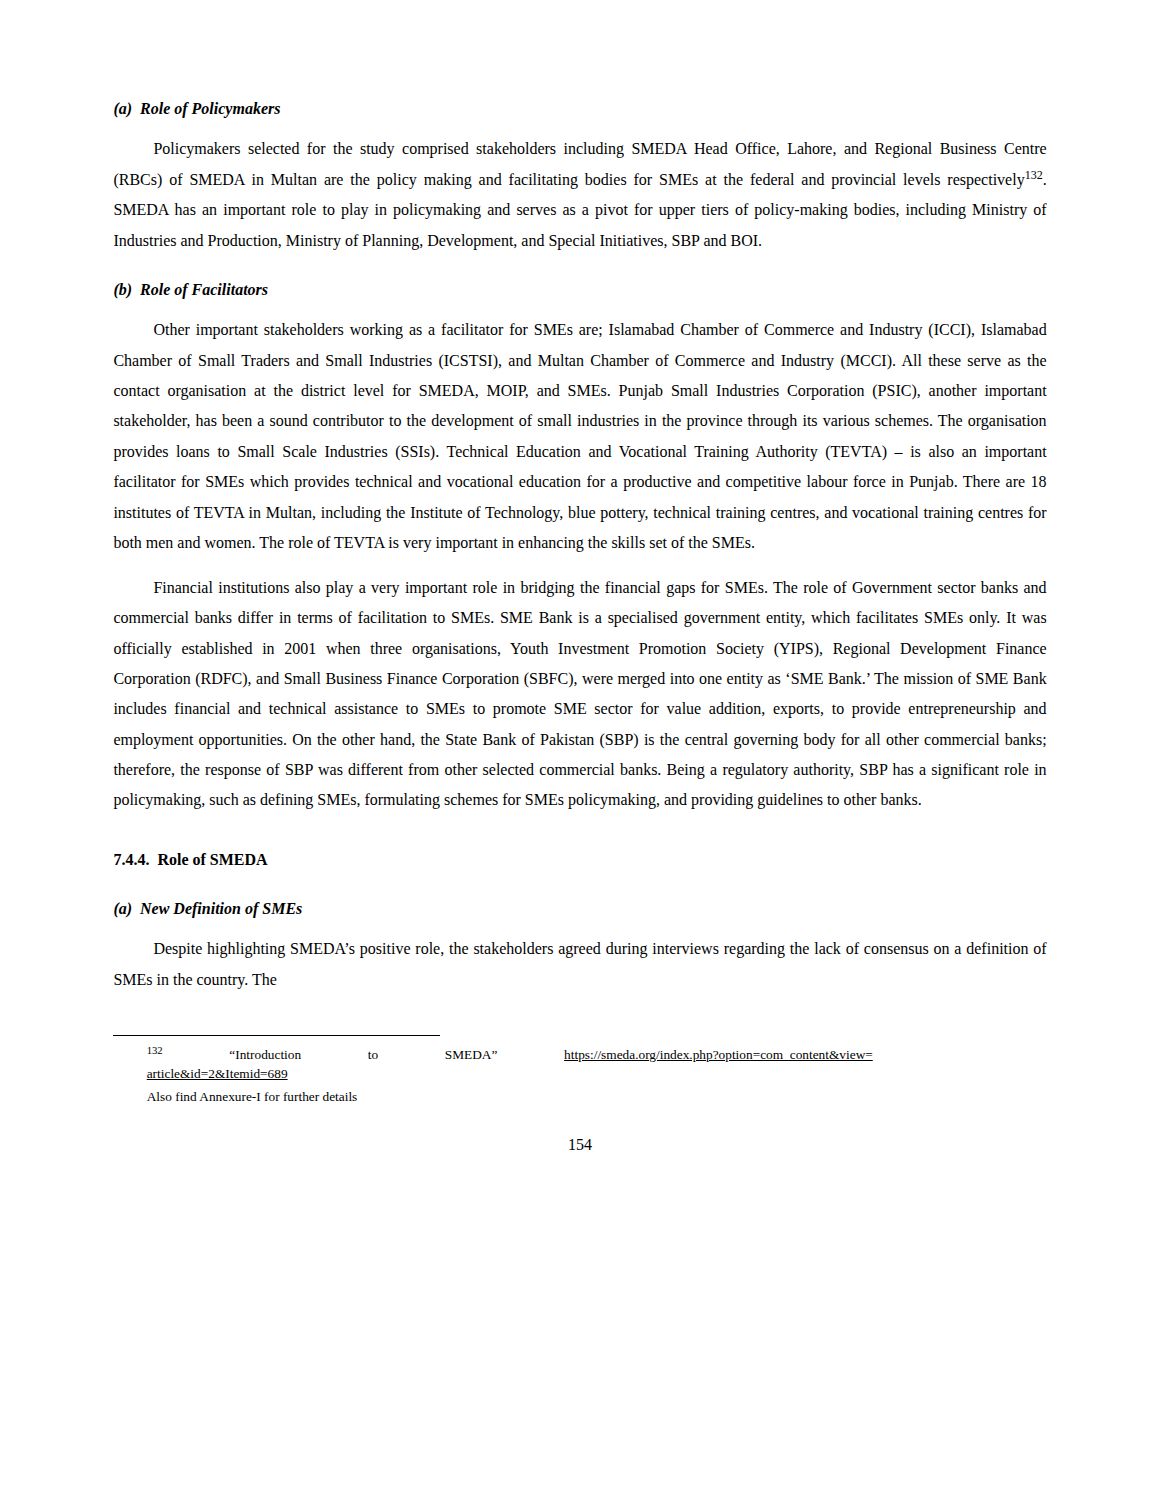(a) Role of Policymakers
Policymakers selected for the study comprised stakeholders including SMEDA Head Office, Lahore, and Regional Business Centre (RBCs) of SMEDA in Multan are the policy making and facilitating bodies for SMEs at the federal and provincial levels respectively132. SMEDA has an important role to play in policymaking and serves as a pivot for upper tiers of policy-making bodies, including Ministry of Industries and Production, Ministry of Planning, Development, and Special Initiatives, SBP and BOI.
(b) Role of Facilitators
Other important stakeholders working as a facilitator for SMEs are; Islamabad Chamber of Commerce and Industry (ICCI), Islamabad Chamber of Small Traders and Small Industries (ICSTSI), and Multan Chamber of Commerce and Industry (MCCI). All these serve as the contact organisation at the district level for SMEDA, MOIP, and SMEs. Punjab Small Industries Corporation (PSIC), another important stakeholder, has been a sound contributor to the development of small industries in the province through its various schemes. The organisation provides loans to Small Scale Industries (SSIs). Technical Education and Vocational Training Authority (TEVTA) – is also an important facilitator for SMEs which provides technical and vocational education for a productive and competitive labour force in Punjab. There are 18 institutes of TEVTA in Multan, including the Institute of Technology, blue pottery, technical training centres, and vocational training centres for both men and women. The role of TEVTA is very important in enhancing the skills set of the SMEs.
Financial institutions also play a very important role in bridging the financial gaps for SMEs. The role of Government sector banks and commercial banks differ in terms of facilitation to SMEs. SME Bank is a specialised government entity, which facilitates SMEs only. It was officially established in 2001 when three organisations, Youth Investment Promotion Society (YIPS), Regional Development Finance Corporation (RDFC), and Small Business Finance Corporation (SBFC), were merged into one entity as ‘SME Bank.’ The mission of SME Bank includes financial and technical assistance to SMEs to promote SME sector for value addition, exports, to provide entrepreneurship and employment opportunities. On the other hand, the State Bank of Pakistan (SBP) is the central governing body for all other commercial banks; therefore, the response of SBP was different from other selected commercial banks. Being a regulatory authority, SBP has a significant role in policymaking, such as defining SMEs, formulating schemes for SMEs policymaking, and providing guidelines to other banks.
7.4.4. Role of SMEDA
(a) New Definition of SMEs
Despite highlighting SMEDA’s positive role, the stakeholders agreed during interviews regarding the lack of consensus on a definition of SMEs in the country. The
132 “Introduction to SMEDA” https://smeda.org/index.php?option=com_content&view=
article&id=2&Itemid=689
Also find Annexure-I for further details
154